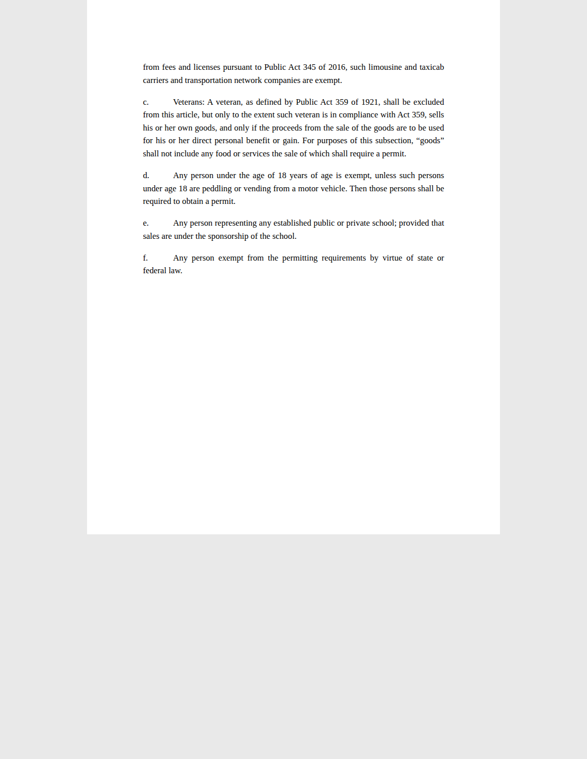from fees and licenses pursuant to Public Act 345 of 2016, such limousine and taxicab carriers and transportation network companies are exempt.
c. Veterans: A veteran, as defined by Public Act 359 of 1921, shall be excluded from this article, but only to the extent such veteran is in compliance with Act 359, sells his or her own goods, and only if the proceeds from the sale of the goods are to be used for his or her direct personal benefit or gain. For purposes of this subsection, “goods” shall not include any food or services the sale of which shall require a permit.
d. Any person under the age of 18 years of age is exempt, unless such persons under age 18 are peddling or vending from a motor vehicle. Then those persons shall be required to obtain a permit.
e. Any person representing any established public or private school; provided that sales are under the sponsorship of the school.
f. Any person exempt from the permitting requirements by virtue of state or federal law.